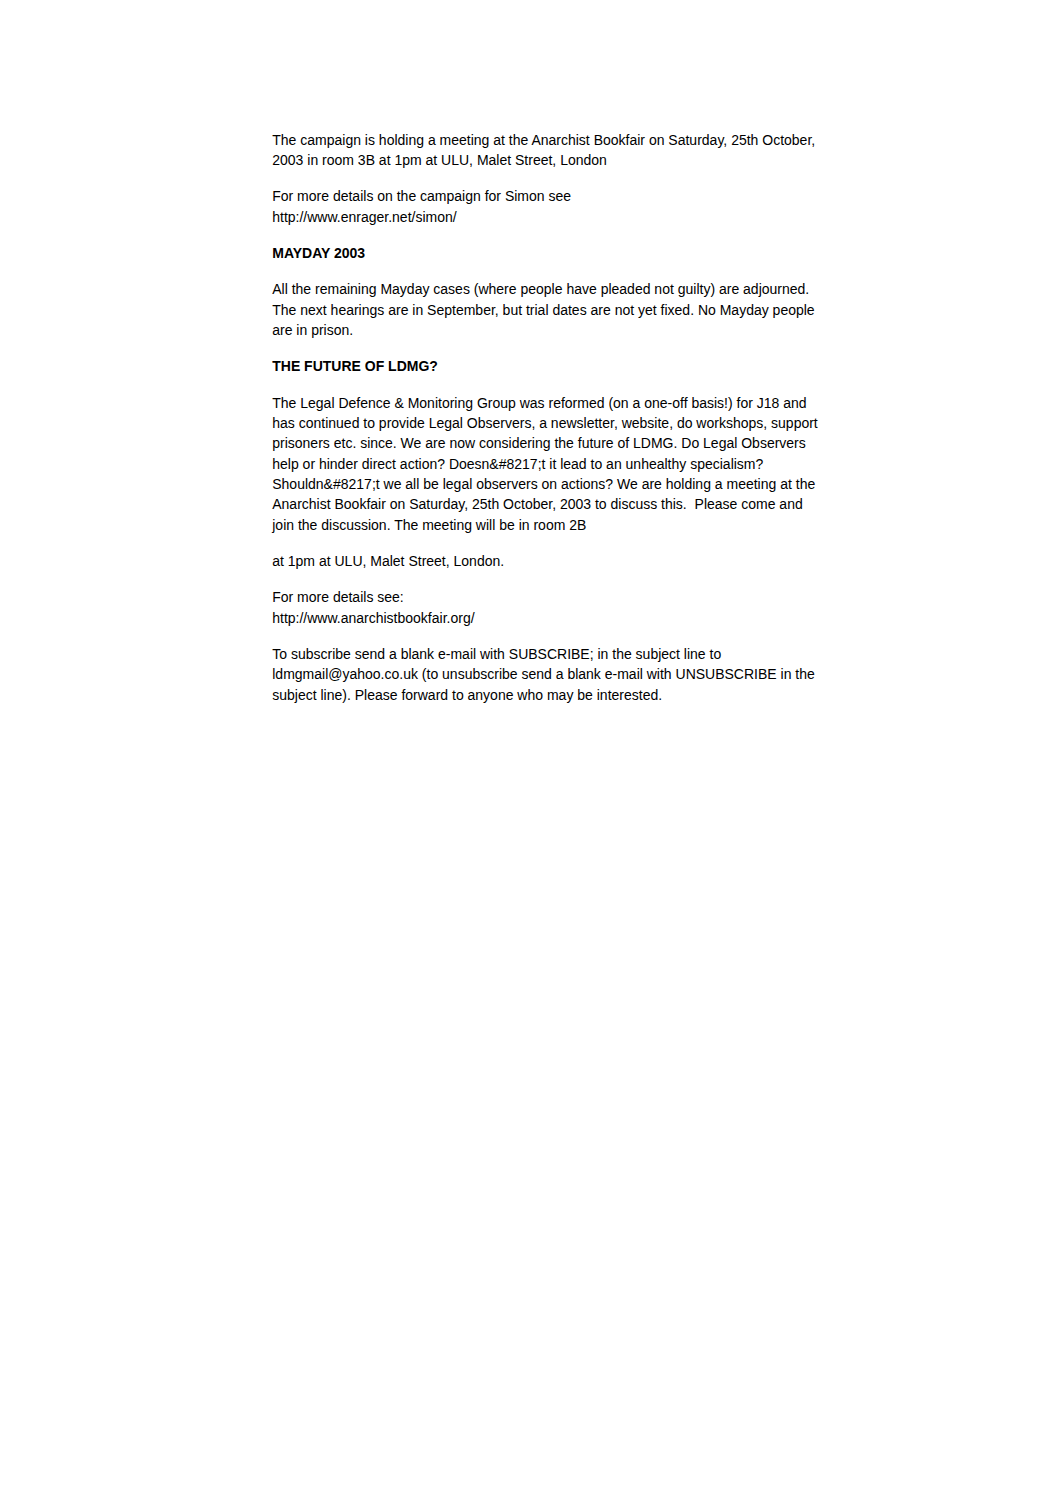The campaign is holding a meeting at the Anarchist Bookfair on Saturday, 25th October, 2003 in room 3B at 1pm at ULU, Malet Street, London
For more details on the campaign for Simon see
http://www.enrager.net/simon/
MAYDAY 2003
All the remaining Mayday cases (where people have pleaded not guilty) are adjourned. The next hearings are in September, but trial dates are not yet fixed. No Mayday people are in prison.
THE FUTURE OF LDMG?
The Legal Defence & Monitoring Group was reformed (on a one-off basis!) for J18 and has continued to provide Legal Observers, a newsletter, website, do workshops, support prisoners etc. since. We are now considering the future of LDMG. Do Legal Observers help or hinder direct action? Doesn&#8217;t it lead to an unhealthy specialism? Shouldn&#8217;t we all be legal observers on actions? We are holding a meeting at the Anarchist Bookfair on Saturday, 25th October, 2003 to discuss this. Please come and join the discussion. The meeting will be in room 2B
at 1pm at ULU, Malet Street, London.
For more details see:
http://www.anarchistbookfair.org/
To subscribe send a blank e-mail with SUBSCRIBE; in the subject line to ldmgmail@yahoo.co.uk (to unsubscribe send a blank e-mail with UNSUBSCRIBE in the subject line). Please forward to anyone who may be interested.